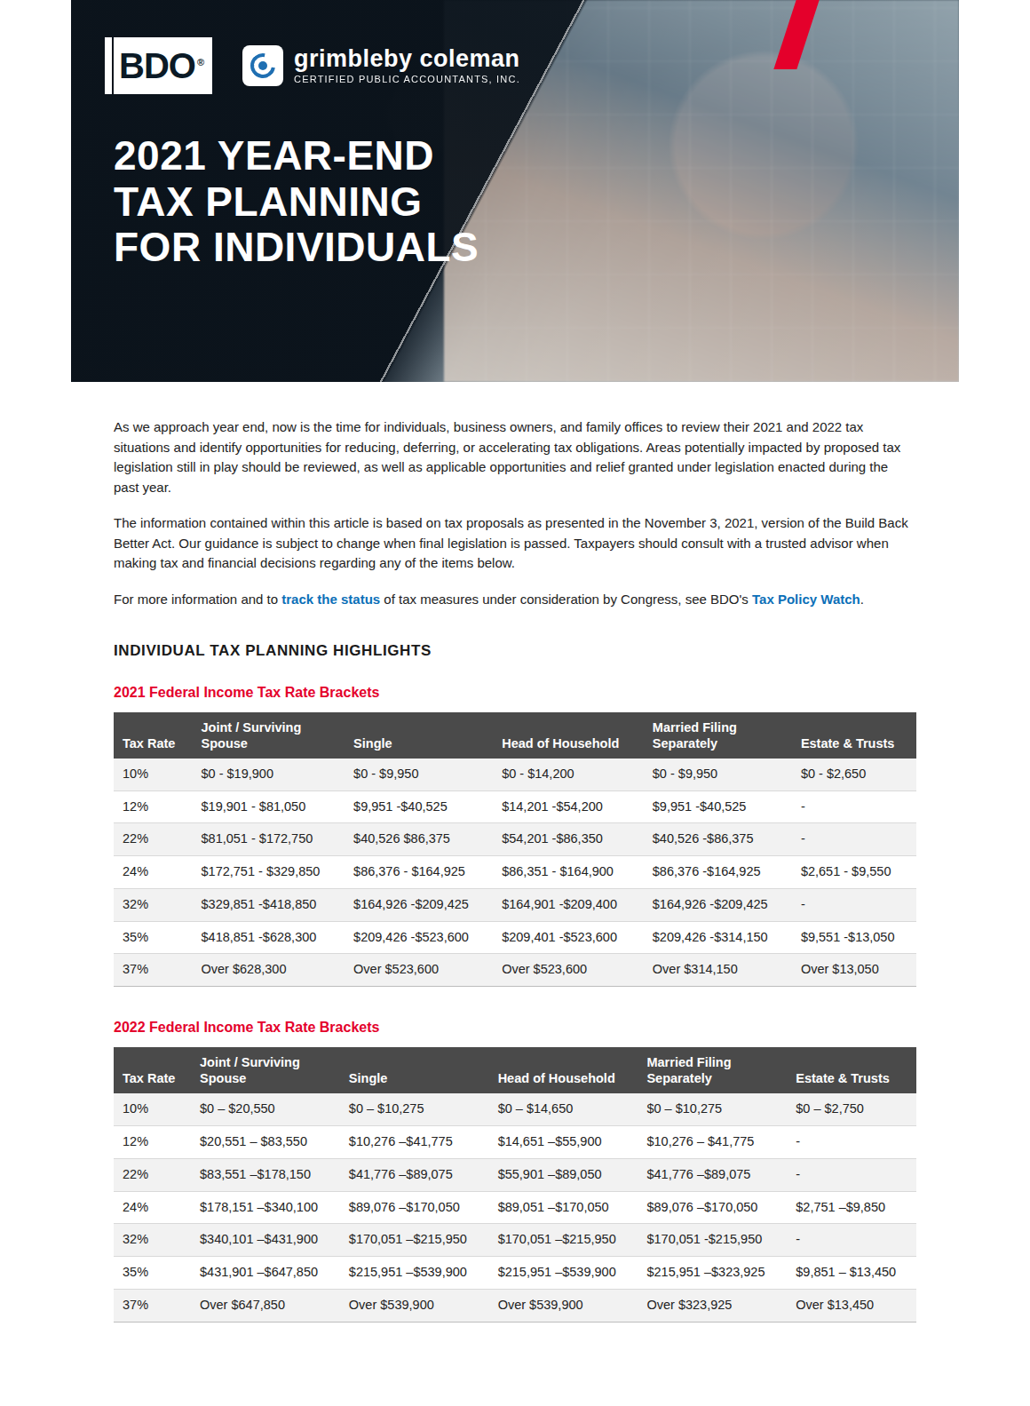BDO®
grimbleby coleman
CERTIFIED PUBLIC ACCOUNTANTS, INC.
2021 Year-End
Tax Planning
for Individuals
As we approach year end, now is the time for individuals, business owners, and family offices to review their 2021 and 2022 tax situations and identify opportunities for reducing, deferring, or accelerating tax obligations. Areas potentially impacted by proposed tax legislation still in play should be reviewed, as well as applicable opportunities and relief granted under legislation enacted during the past year.
The information contained within this article is based on tax proposals as presented in the November 3, 2021, version of the Build Back Better Act. Our guidance is subject to change when final legislation is passed. Taxpayers should consult with a trusted advisor when making tax and financial decisions regarding any of the items below.
For more information and to track the status of tax measures under consideration by Congress, see BDO's Tax Policy Watch.
Individual Tax Planning Highlights
2021 Federal Income Tax Rate Brackets
| Tax Rate | Joint / Surviving Spouse | Single | Head of Household | Married Filing Separately | Estate & Trusts |
| --- | --- | --- | --- | --- | --- |
| 10% | $0 - $19,900 | $0 - $9,950 | $0 - $14,200 | $0 - $9,950 | $0 - $2,650 |
| 12% | $19,901 - $81,050 | $9,951 -$40,525 | $14,201 -$54,200 | $9,951 -$40,525 | - |
| 22% | $81,051 - $172,750 | $40,526 $86,375 | $54,201 -$86,350 | $40,526 -$86,375 | - |
| 24% | $172,751 - $329,850 | $86,376 - $164,925 | $86,351 - $164,900 | $86,376 -$164,925 | $2,651 - $9,550 |
| 32% | $329,851 -$418,850 | $164,926 -$209,425 | $164,901 -$209,400 | $164,926 -$209,425 | - |
| 35% | $418,851 -$628,300 | $209,426 -$523,600 | $209,401 -$523,600 | $209,426 -$314,150 | $9,551 -$13,050 |
| 37% | Over $628,300 | Over $523,600 | Over $523,600 | Over $314,150 | Over $13,050 |
2022 Federal Income Tax Rate Brackets
| Tax Rate | Joint / Surviving Spouse | Single | Head of Household | Married Filing Separately | Estate & Trusts |
| --- | --- | --- | --- | --- | --- |
| 10% | $0 – $20,550 | $0 – $10,275 | $0 – $14,650 | $0 – $10,275 | $0 – $2,750 |
| 12% | $20,551 – $83,550 | $10,276 –$41,775 | $14,651 –$55,900 | $10,276 – $41,775 | - |
| 22% | $83,551 –$178,150 | $41,776 –$89,075 | $55,901 –$89,050 | $41,776 –$89,075 | - |
| 24% | $178,151 –$340,100 | $89,076 –$170,050 | $89,051 –$170,050 | $89,076 –$170,050 | $2,751 –$9,850 |
| 32% | $340,101 –$431,900 | $170,051 –$215,950 | $170,051 –$215,950 | $170,051 -$215,950 | - |
| 35% | $431,901 –$647,850 | $215,951 –$539,900 | $215,951 –$539,900 | $215,951 –$323,925 | $9,851 – $13,450 |
| 37% | Over $647,850 | Over $539,900 | Over $539,900 | Over $323,925 | Over $13,450 |